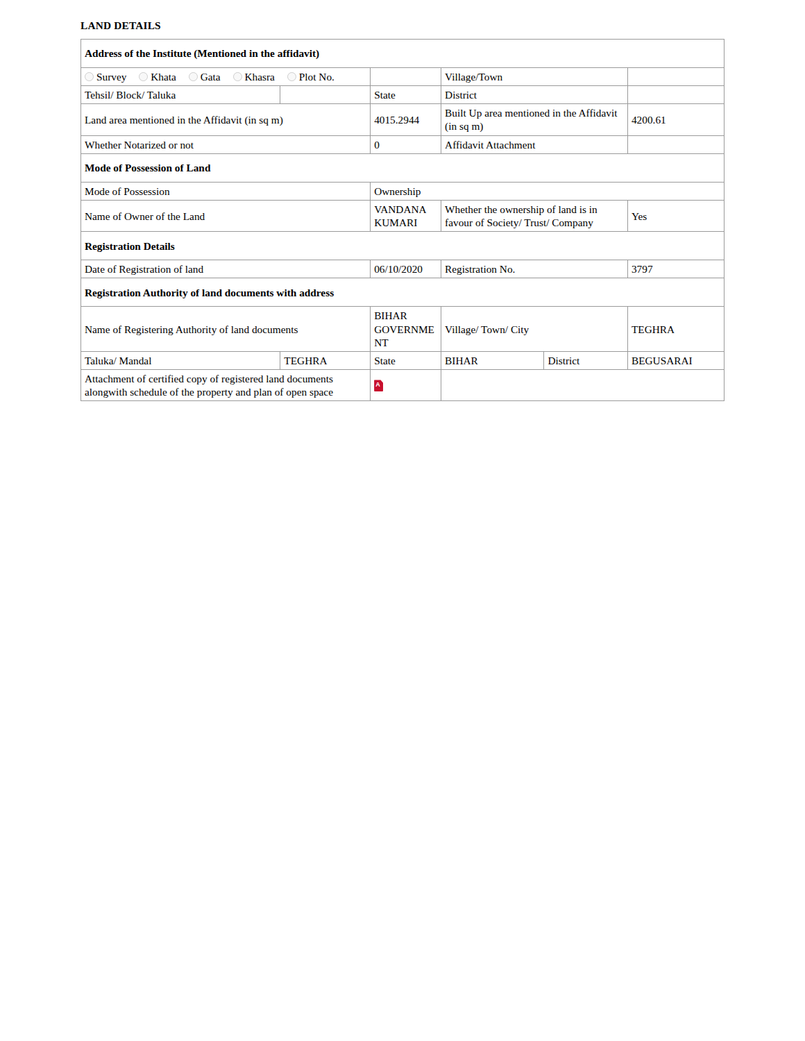LAND DETAILS
| Address of the Institute (Mentioned in the affidavit) |
| Survey Khata Gata Khasra Plot No. | | Village/Town | |
| Tehsil/ Block/ Taluka | | State | District | |
| Land area mentioned in the Affidavit (in sq m) | 4015.2944 | Built Up area mentioned in the Affidavit (in sq m) | 4200.61 |
| Whether Notarized or not | 0 | Affidavit Attachment | |
| Mode of Possession of Land |
| Mode of Possession | Ownership |
| Name of Owner of the Land | VANDANA KUMARI | Whether the ownership of land is in favour of Society/ Trust/ Company | Yes |
| Registration Details |
| Date of Registration of land | 06/10/2020 | Registration No. | 3797 |
| Registration Authority of land documents with address |
| Name of Registering Authority of land documents | BIHAR GOVERNMENT | Village/ Town/ City | TEGHRA |
| Taluka/ Mandal | TEGHRA | State | BIHAR | District | BEGUSARAI |
| Attachment of certified copy of registered land documents alongwith schedule of the property and plan of open space | | |